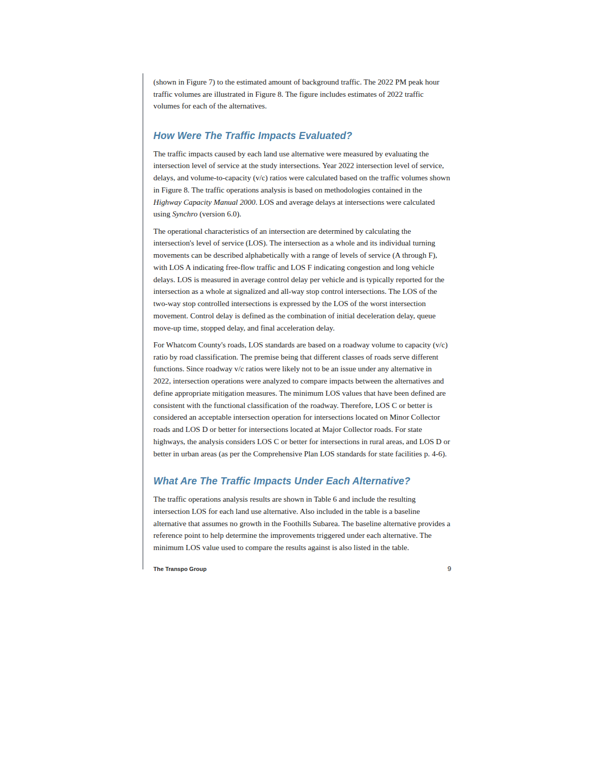(shown in Figure 7) to the estimated amount of background traffic. The 2022 PM peak hour traffic volumes are illustrated in Figure 8. The figure includes estimates of 2022 traffic volumes for each of the alternatives.
How Were The Traffic Impacts Evaluated?
The traffic impacts caused by each land use alternative were measured by evaluating the intersection level of service at the study intersections. Year 2022 intersection level of service, delays, and volume-to-capacity (v/c) ratios were calculated based on the traffic volumes shown in Figure 8. The traffic operations analysis is based on methodologies contained in the Highway Capacity Manual 2000. LOS and average delays at intersections were calculated using Synchro (version 6.0).
The operational characteristics of an intersection are determined by calculating the intersection's level of service (LOS). The intersection as a whole and its individual turning movements can be described alphabetically with a range of levels of service (A through F), with LOS A indicating free-flow traffic and LOS F indicating congestion and long vehicle delays. LOS is measured in average control delay per vehicle and is typically reported for the intersection as a whole at signalized and all-way stop control intersections. The LOS of the two-way stop controlled intersections is expressed by the LOS of the worst intersection movement. Control delay is defined as the combination of initial deceleration delay, queue move-up time, stopped delay, and final acceleration delay.
For Whatcom County's roads, LOS standards are based on a roadway volume to capacity (v/c) ratio by road classification. The premise being that different classes of roads serve different functions. Since roadway v/c ratios were likely not to be an issue under any alternative in 2022, intersection operations were analyzed to compare impacts between the alternatives and define appropriate mitigation measures. The minimum LOS values that have been defined are consistent with the functional classification of the roadway. Therefore, LOS C or better is considered an acceptable intersection operation for intersections located on Minor Collector roads and LOS D or better for intersections located at Major Collector roads. For state highways, the analysis considers LOS C or better for intersections in rural areas, and LOS D or better in urban areas (as per the Comprehensive Plan LOS standards for state facilities p. 4-6).
What Are The Traffic Impacts Under Each Alternative?
The traffic operations analysis results are shown in Table 6 and include the resulting intersection LOS for each land use alternative. Also included in the table is a baseline alternative that assumes no growth in the Foothills Subarea. The baseline alternative provides a reference point to help determine the improvements triggered under each alternative. The minimum LOS value used to compare the results against is also listed in the table.
The Transpo Group
9